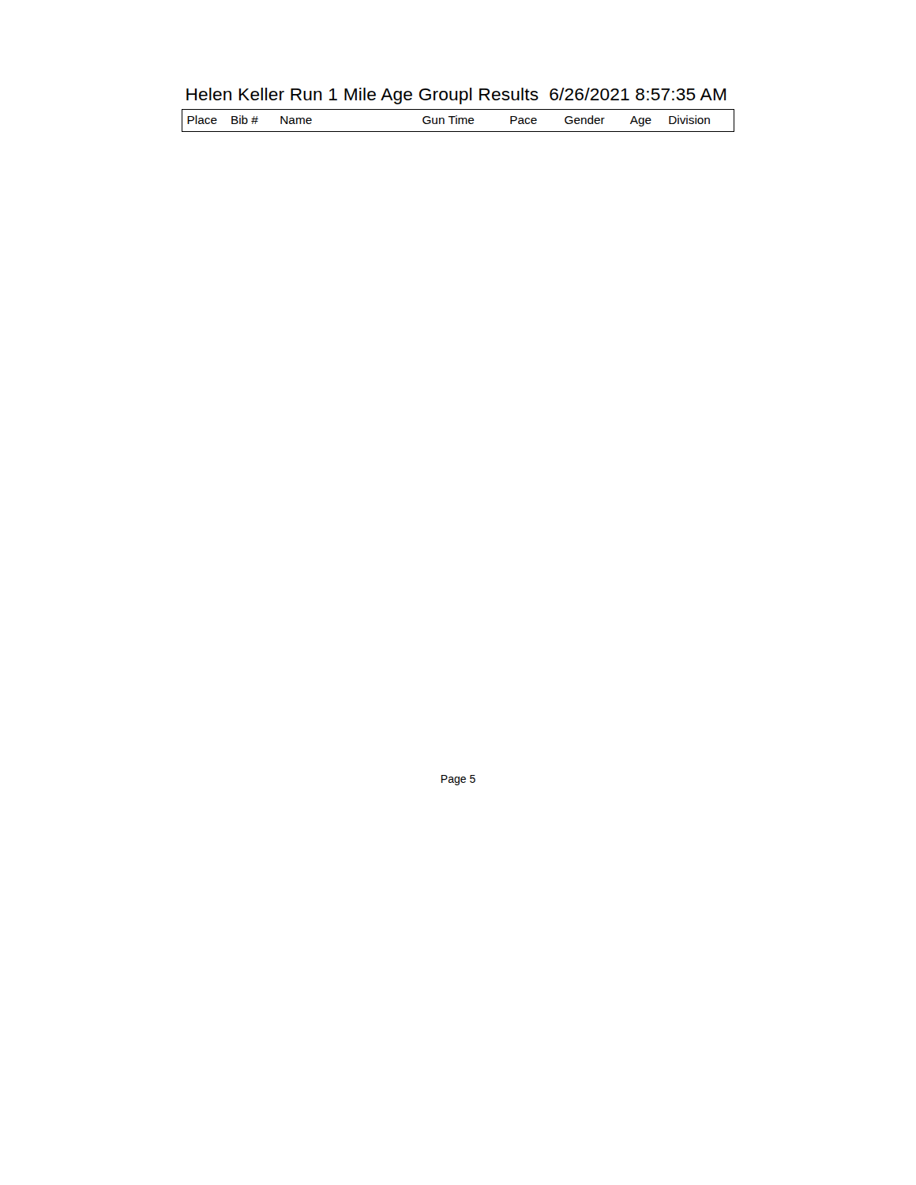Helen Keller Run 1 Mile Age Groupl Results 6/26/2021 8:57:35 AM
| Place | Bib # | Name | Gun Time | Pace | Gender | Age | Division |
| --- | --- | --- | --- | --- | --- | --- | --- |
Page 5